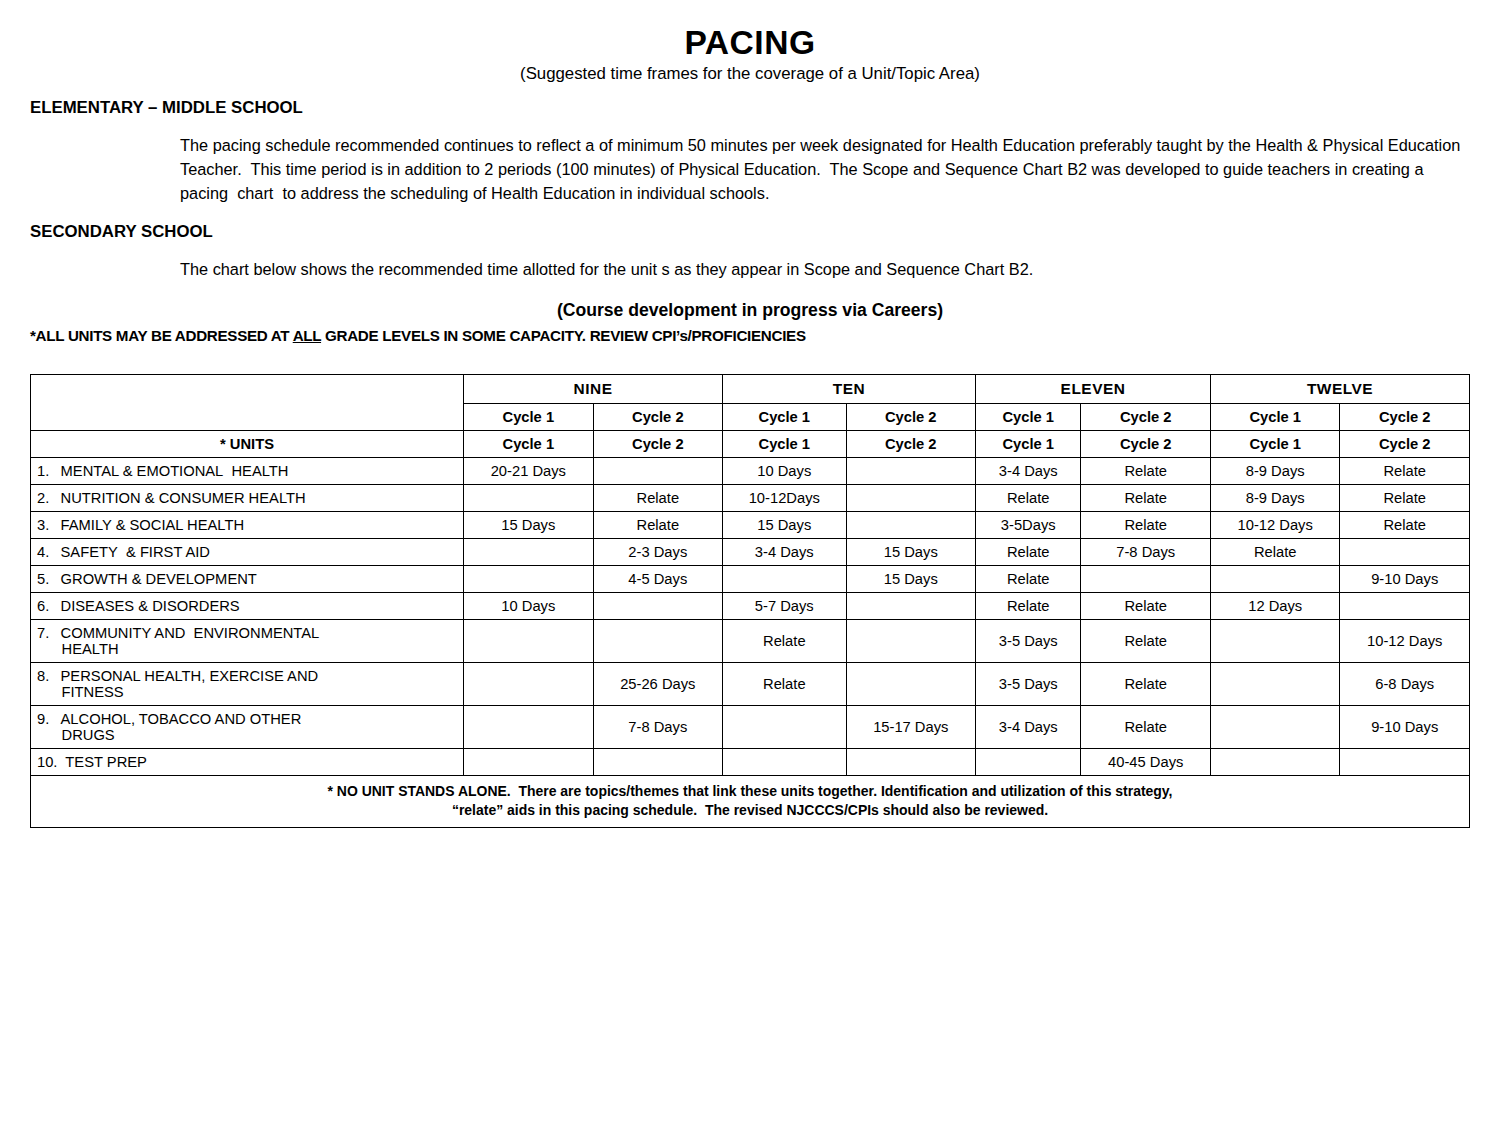PACING
(Suggested time frames for the coverage of a Unit/Topic Area)
ELEMENTARY – MIDDLE SCHOOL
The pacing schedule recommended continues to reflect a of minimum 50 minutes per week designated for Health Education preferably taught by the Health & Physical Education Teacher. This time period is in addition to 2 periods (100 minutes) of Physical Education. The Scope and Sequence Chart B2 was developed to guide teachers in creating a pacing chart to address the scheduling of Health Education in individual schools.
SECONDARY SCHOOL
The chart below shows the recommended time allotted for the unit s as they appear in Scope and Sequence Chart B2.
(Course development in progress via Careers)
*ALL UNITS MAY BE ADDRESSED AT ALL GRADE LEVELS IN SOME CAPACITY. REVIEW CPI’s/PROFICIENCIES
| | NINE | TEN | ELEVEN | TWELVE |
| --- | --- | --- | --- | --- |
| Cycle 1 | Cycle 2 | Cycle 1 | Cycle 2 | Cycle 1 | Cycle 2 | Cycle 1 | Cycle 2 |
| * UNITS | Cycle 1 | Cycle 2 | Cycle 1 | Cycle 2 | Cycle 1 | Cycle 2 | Cycle 1 | Cycle 2 |
| 1. MENTAL & EMOTIONAL HEALTH | 20-21 Days | | 10 Days | | 3-4 Days | Relate | 8-9 Days | Relate |
| 2. NUTRITION & CONSUMER HEALTH | | Relate | 10-12Days | | Relate | Relate | 8-9 Days | Relate |
| 3. FAMILY & SOCIAL HEALTH | 15 Days | Relate | 15 Days | | 3-5Days | Relate | 10-12 Days | Relate |
| 4. SAFETY & FIRST AID | | 2-3 Days | 3-4 Days | 15 Days | Relate | 7-8 Days | Relate | |
| 5. GROWTH & DEVELOPMENT | | 4-5 Days | | 15 Days | Relate | | | 9-10 Days |
| 6. DISEASES & DISORDERS | 10 Days | | 5-7 Days | | Relate | Relate | 12 Days | |
| 7. COMMUNITY AND ENVIRONMENTAL HEALTH | | | Relate | | 3-5 Days | Relate | | 10-12 Days |
| 8. PERSONAL HEALTH, EXERCISE AND FITNESS | | 25-26 Days | Relate | | 3-5 Days | Relate | | 6-8 Days |
| 9. ALCOHOL, TOBACCO AND OTHER DRUGS | | 7-8 Days | | 15-17 Days | 3-4 Days | Relate | | 9-10 Days |
| 10. TEST PREP | | | | | | 40-45 Days | | |
| * NO UNIT STANDS ALONE. There are topics/themes that link these units together. Identification and utilization of this strategy, “relate” aids in this pacing schedule. The revised NJCCCS/CPIs should also be reviewed. |